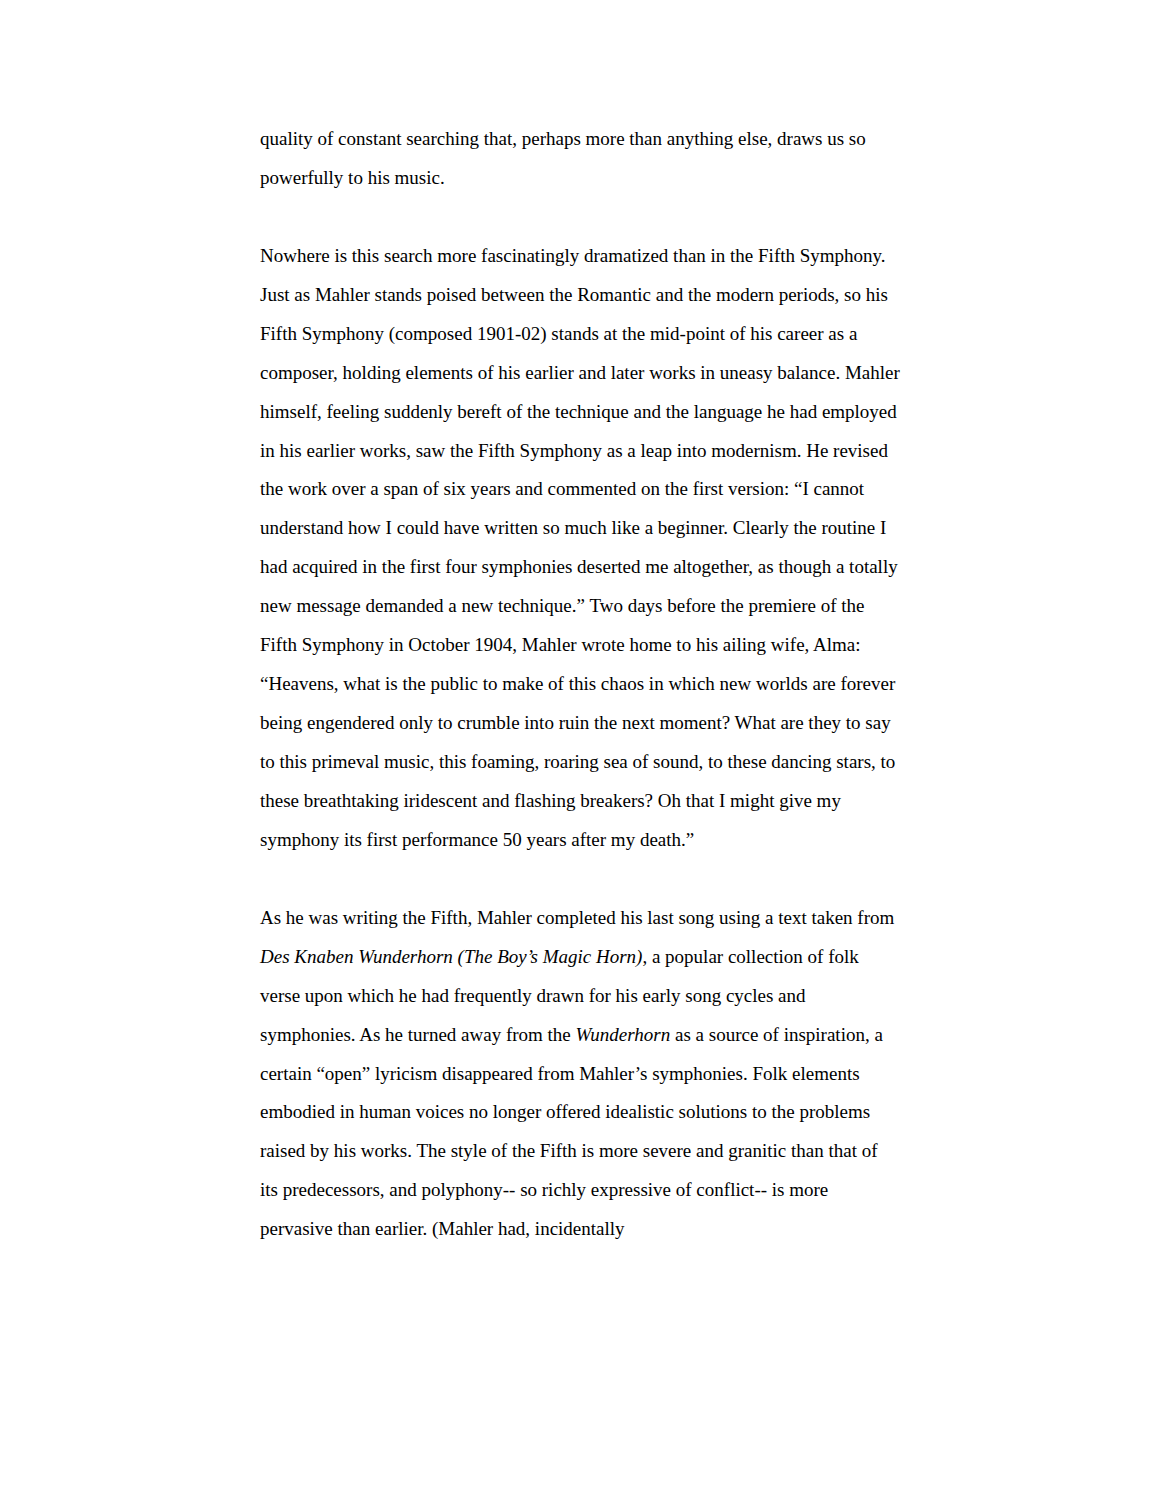quality of constant searching that, perhaps more than anything else, draws us so powerfully to his music.
Nowhere is this search more fascinatingly dramatized than in the Fifth Symphony. Just as Mahler stands poised between the Romantic and the modern periods, so his Fifth Symphony (composed 1901-02) stands at the mid-point of his career as a composer, holding elements of his earlier and later works in uneasy balance. Mahler himself, feeling suddenly bereft of the technique and the language he had employed in his earlier works, saw the Fifth Symphony as a leap into modernism. He revised the work over a span of six years and commented on the first version: “I cannot understand how I could have written so much like a beginner. Clearly the routine I had acquired in the first four symphonies deserted me altogether, as though a totally new message demanded a new technique.” Two days before the premiere of the Fifth Symphony in October 1904, Mahler wrote home to his ailing wife, Alma: “Heavens, what is the public to make of this chaos in which new worlds are forever being engendered only to crumble into ruin the next moment? What are they to say to this primeval music, this foaming, roaring sea of sound, to these dancing stars, to these breathtaking iridescent and flashing breakers? Oh that I might give my symphony its first performance 50 years after my death.”
As he was writing the Fifth, Mahler completed his last song using a text taken from Des Knaben Wunderhorn (The Boy’s Magic Horn), a popular collection of folk verse upon which he had frequently drawn for his early song cycles and symphonies. As he turned away from the Wunderhorn as a source of inspiration, a certain “open” lyricism disappeared from Mahler’s symphonies. Folk elements embodied in human voices no longer offered idealistic solutions to the problems raised by his works. The style of the Fifth is more severe and granitic than that of its predecessors, and polyphony-- so richly expressive of conflict-- is more pervasive than earlier. (Mahler had, incidentally